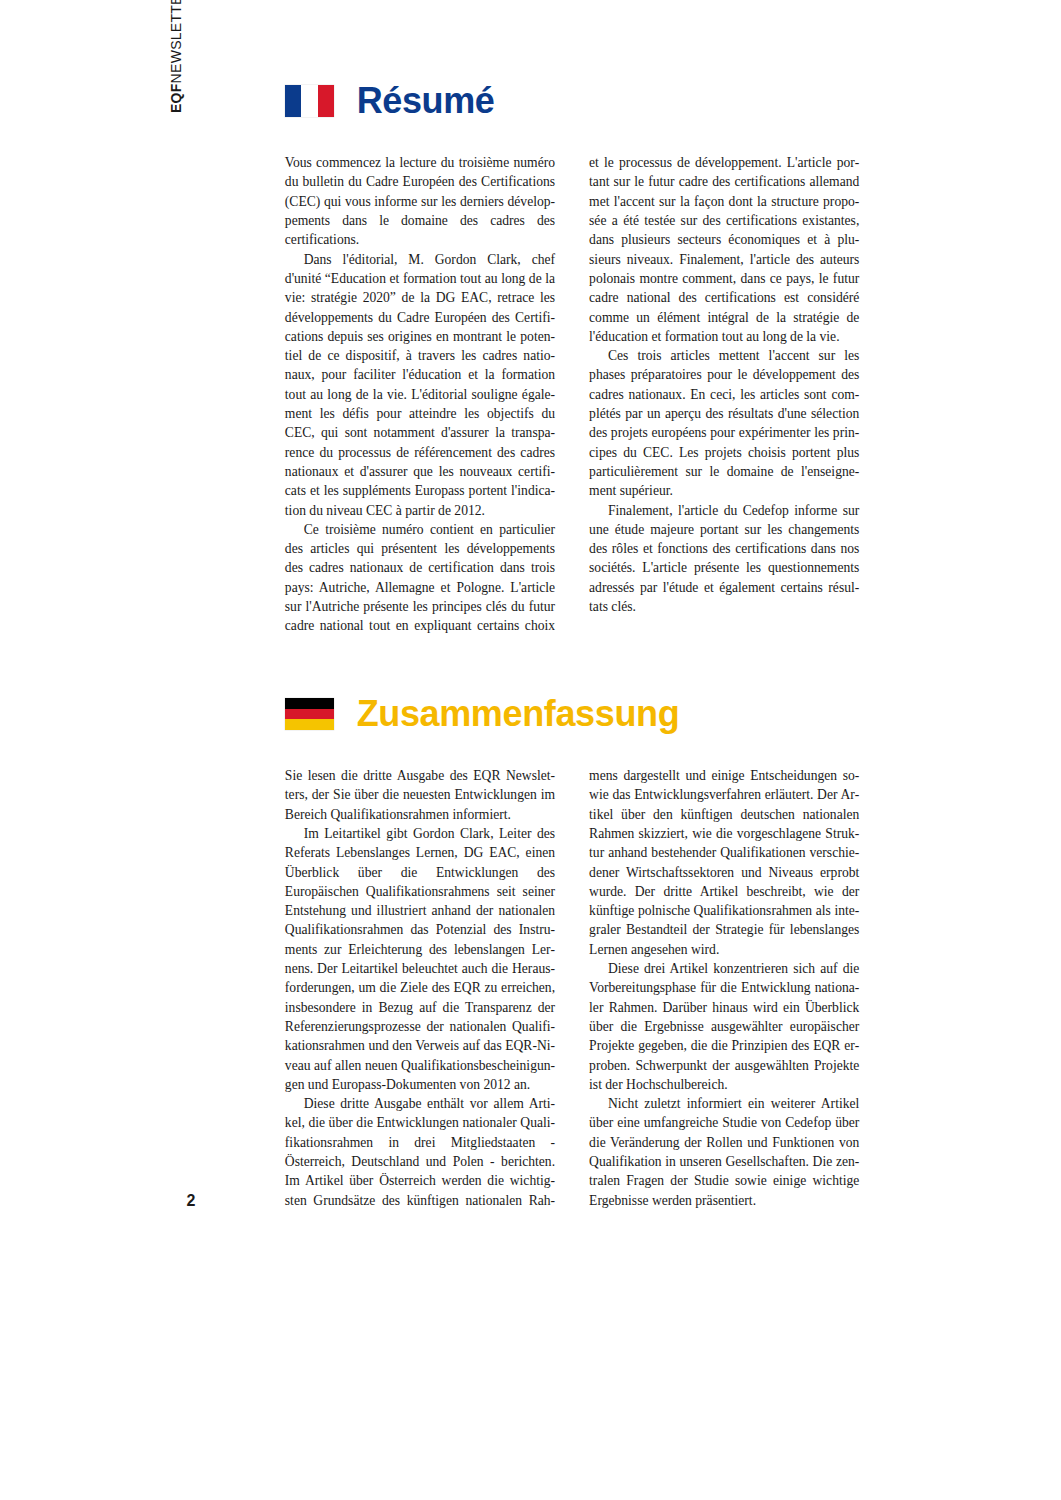EQF NEWSLETTER October 2010
Résumé
Vous commencez la lecture du troisième numéro du bulletin du Cadre Européen des Certifications (CEC) qui vous informe sur les derniers développements dans le domaine des cadres des certifications.
Dans l'éditorial, M. Gordon Clark, chef d'unité “Education et formation tout au long de la vie: stratégie 2020” de la DG EAC, retrace les développements du Cadre Européen des Certifications depuis ses origines en montrant le potentiel de ce dispositif, à travers les cadres nationaux, pour faciliter l'éducation et la formation tout au long de la vie. L'éditorial souligne également les défis pour atteindre les objectifs du CEC, qui sont notamment d'assurer la transparence du processus de référencement des cadres nationaux et d'assurer que les nouveaux certificats et les suppléments Europass portent l'indication du niveau CEC à partir de 2012.
Ce troisième numéro contient en particulier des articles qui présentent les développements des cadres nationaux de certification dans trois pays: Autriche, Allemagne et Pologne. L'article sur l'Autriche présente les principes clés du futur cadre national tout en expliquant certains choix et le processus de développement. L'article portant sur le futur cadre des certifications allemand met l'accent sur la façon dont la structure proposée a été testée sur des certifications existantes, dans plusieurs secteurs économiques et à plusieurs niveaux. Finalement, l'article des auteurs polonais montre comment, dans ce pays, le futur cadre national des certifications est considéré comme un élément intégral de la stratégie de l'éducation et formation tout au long de la vie.
Ces trois articles mettent l'accent sur les phases préparatoires pour le développement des cadres nationaux. En ceci, les articles sont complétés par un aperçu des résultats d'une sélection des projets européens pour expérimenter les principes du CEC. Les projets choisis portent plus particulièrement sur le domaine de l'enseignement supérieur.
Finalement, l'article du Cedefop informe sur une étude majeure portant sur les changements des rôles et fonctions des certifications dans nos sociétés. L'article présente les questionnements adressés par l'étude et également certains résultats clés.
Zusammenfassung
Sie lesen die dritte Ausgabe des EQR Newsletters, der Sie über die neuesten Entwicklungen im Bereich Qualifikationsrahmen informiert.
Im Leitartikel gibt Gordon Clark, Leiter des Referats Lebenslanges Lernen, DG EAC, einen Überblick über die Entwicklungen des Europäischen Qualifikationsrahmens seit seiner Entstehung und illustriert anhand der nationalen Qualifikationsrahmen das Potenzial des Instruments zur Erleichterung des lebenslangen Lernens. Der Leitartikel beleuchtet auch die Herausforderungen, um die Ziele des EQR zu erreichen, insbesondere in Bezug auf die Transparenz der Referenzierungsprozesse der nationalen Qualifikationsrahmen und den Verweis auf das EQR-Niveau auf allen neuen Qualifikationsbescheinigungen und Europass-Dokumenten von 2012 an.
Diese dritte Ausgabe enthält vor allem Artikel, die über die Entwicklungen nationaler Qualifikationsrahmen in drei Mitgliedstaaten - Österreich, Deutschland und Polen - berichten. Im Artikel über Österreich werden die wichtigsten Grundsätze des künftigen nationalen Rahmens dargestellt und einige Entscheidungen sowie das Entwicklungsverfahren erläutert. Der Artikel über den künftigen deutschen nationalen Rahmen skizziert, wie die vorgeschlagene Struktur anhand bestehender Qualifikationen verschiedener Wirtschaftssektoren und Niveaus erprobt wurde. Der dritte Artikel beschreibt, wie der künftige polnische Qualifikationsrahmen als integraler Bestandteil der Strategie für lebenslanges Lernen angesehen wird.
Diese drei Artikel konzentrieren sich auf die Vorbereitungsphase für die Entwicklung nationaler Rahmen. Darüber hinaus wird ein Überblick über die Ergebnisse ausgewählter europäischer Projekte gegeben, die die Prinzipien des EQR erproben. Schwerpunkt der ausgewählten Projekte ist der Hochschulbereich.
Nicht zuletzt informiert ein weiterer Artikel über eine umfangreiche Studie von Cedefop über die Veränderung der Rollen und Funktionen von Qualifikation in unseren Gesellschaften. Die zentralen Fragen der Studie sowie einige wichtige Ergebnisse werden präsentiert.
2